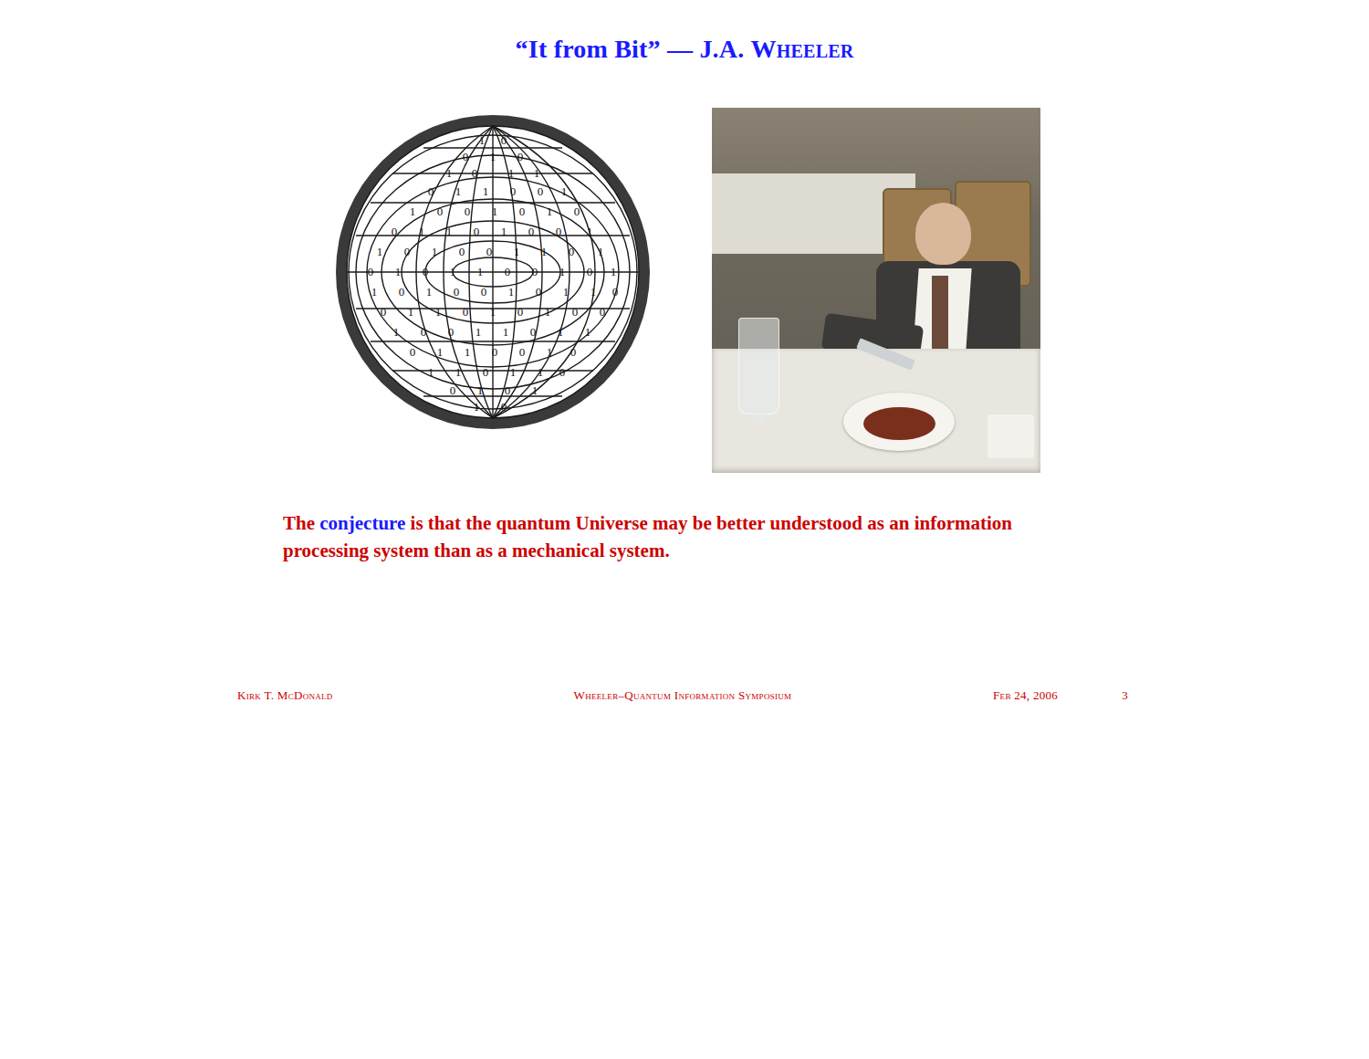“It from Bit” — J.A. Wheeler
10 010 1011 011001 1001010 01101001 101001101 0101100101 1010010110 011010100 10011011 0110010 110110 0101 10
The conjecture is that the quantum Universe may be better understood as an information processing system than as a mechanical system.
Kirk T. McDonald
Wheeler–Quantum Information Symposium
Feb 24, 20063